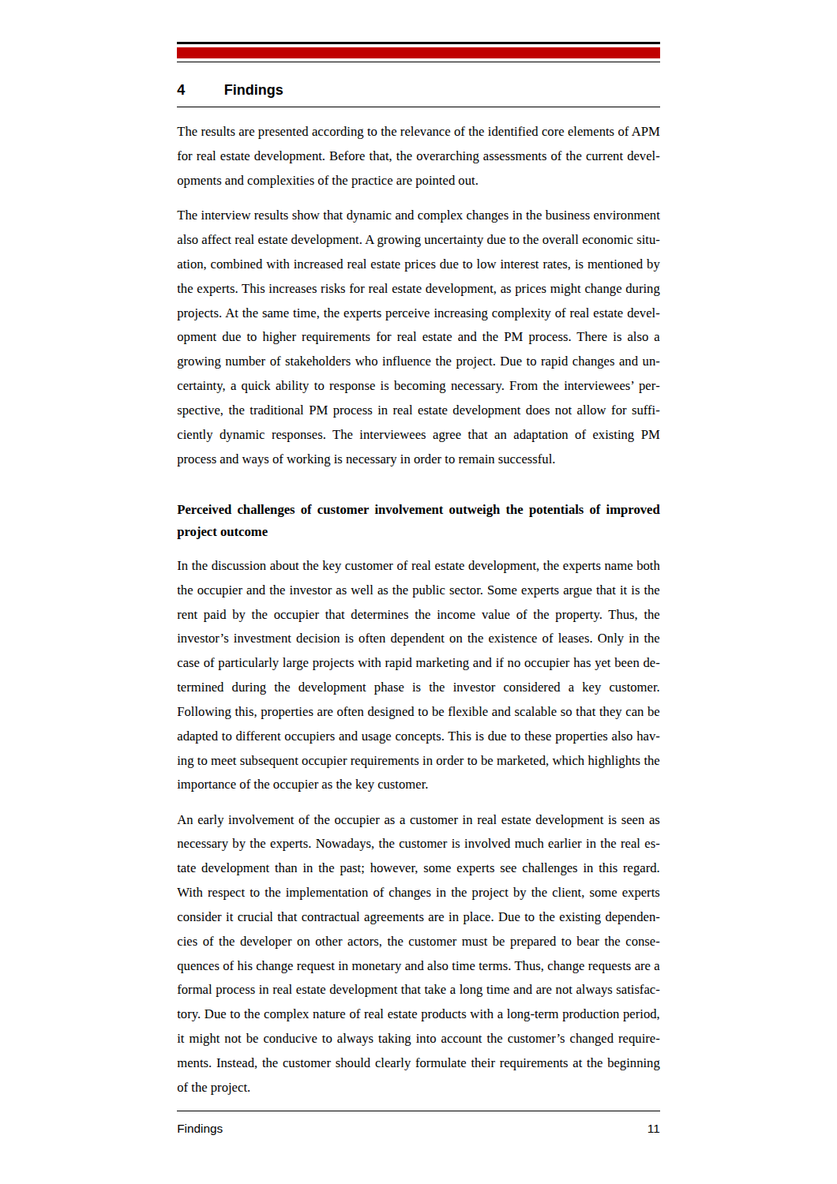4 Findings
The results are presented according to the relevance of the identified core elements of APM for real estate development. Before that, the overarching assessments of the current developments and complexities of the practice are pointed out.
The interview results show that dynamic and complex changes in the business environment also affect real estate development. A growing uncertainty due to the overall economic situation, combined with increased real estate prices due to low interest rates, is mentioned by the experts. This increases risks for real estate development, as prices might change during projects. At the same time, the experts perceive increasing complexity of real estate development due to higher requirements for real estate and the PM process. There is also a growing number of stakeholders who influence the project. Due to rapid changes and uncertainty, a quick ability to response is becoming necessary. From the interviewees’ perspective, the traditional PM process in real estate development does not allow for sufficiently dynamic responses. The interviewees agree that an adaptation of existing PM process and ways of working is necessary in order to remain successful.
Perceived challenges of customer involvement outweigh the potentials of improved project outcome
In the discussion about the key customer of real estate development, the experts name both the occupier and the investor as well as the public sector. Some experts argue that it is the rent paid by the occupier that determines the income value of the property. Thus, the investor’s investment decision is often dependent on the existence of leases. Only in the case of particularly large projects with rapid marketing and if no occupier has yet been determined during the development phase is the investor considered a key customer. Following this, properties are often designed to be flexible and scalable so that they can be adapted to different occupiers and usage concepts. This is due to these properties also having to meet subsequent occupier requirements in order to be marketed, which highlights the importance of the occupier as the key customer.
An early involvement of the occupier as a customer in real estate development is seen as necessary by the experts. Nowadays, the customer is involved much earlier in the real estate development than in the past; however, some experts see challenges in this regard. With respect to the implementation of changes in the project by the client, some experts consider it crucial that contractual agreements are in place. Due to the existing dependencies of the developer on other actors, the customer must be prepared to bear the consequences of his change request in monetary and also time terms. Thus, change requests are a formal process in real estate development that take a long time and are not always satisfactory. Due to the complex nature of real estate products with a long-term production period, it might not be conducive to always taking into account the customer’s changed requirements. Instead, the customer should clearly formulate their requirements at the beginning of the project.
Findings 11